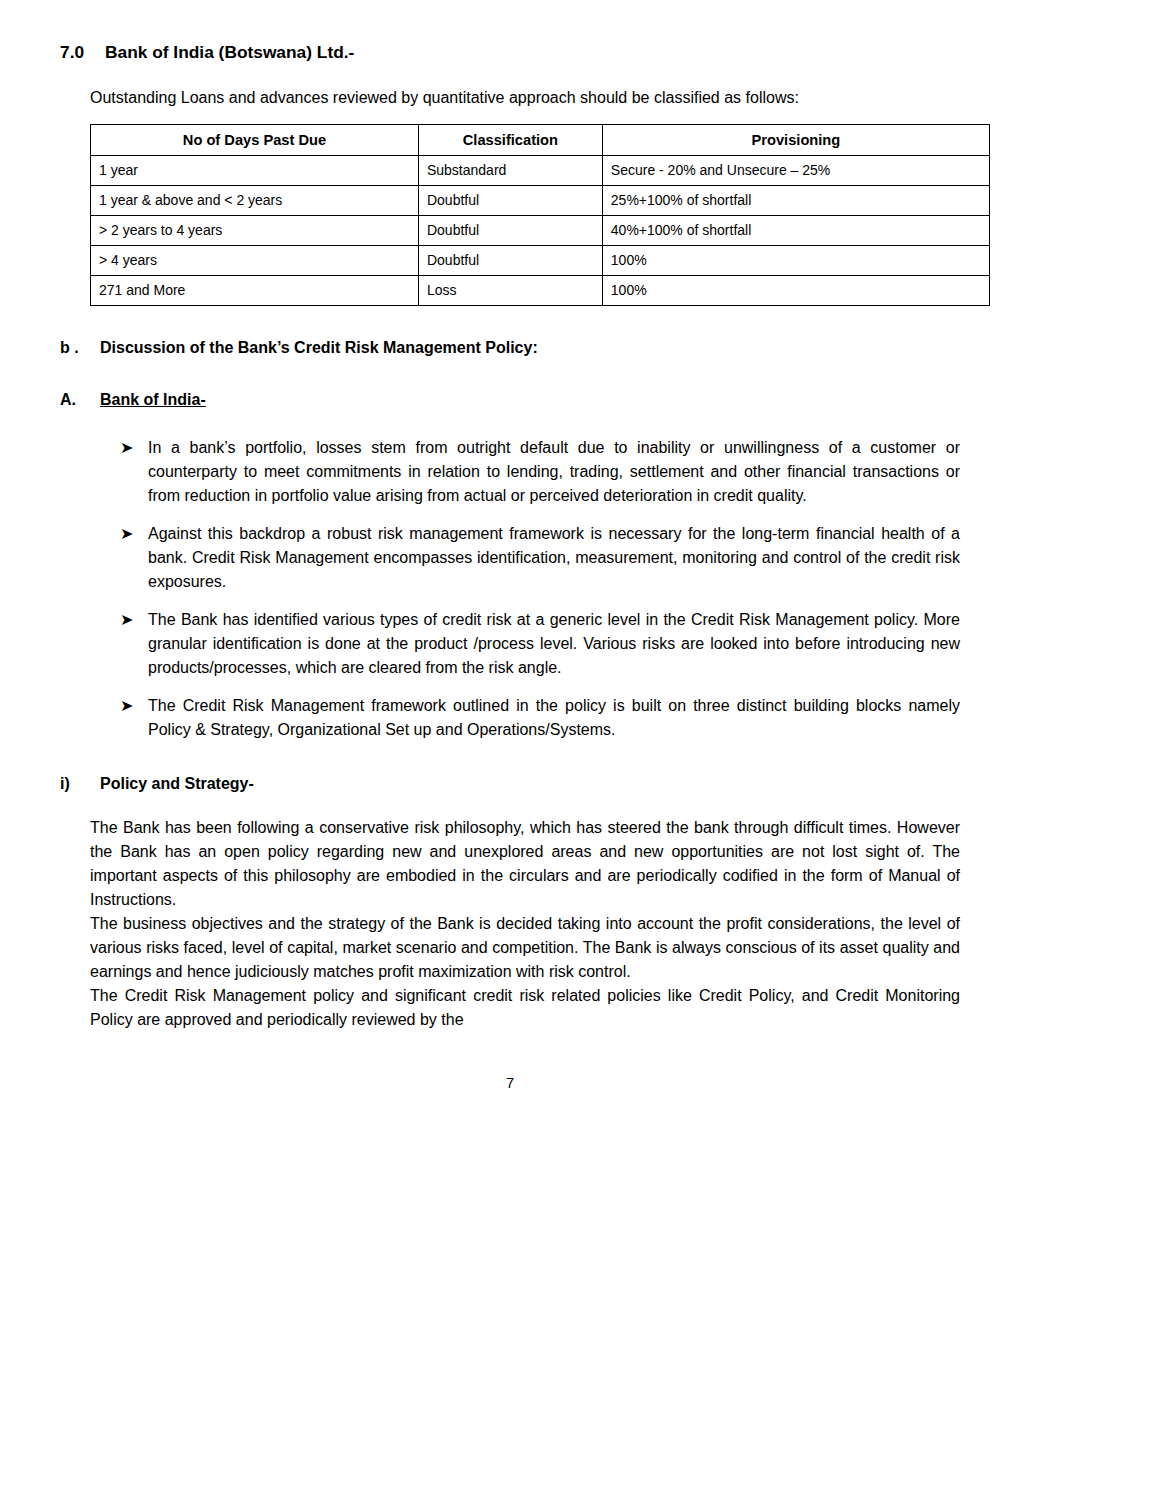7.0 Bank of India (Botswana) Ltd.-
Outstanding Loans and advances reviewed by quantitative approach should be classified as follows:
| No of Days Past Due | Classification | Provisioning |
| --- | --- | --- |
| 1 year | Substandard | Secure - 20% and Unsecure – 25% |
| 1 year & above and < 2 years | Doubtful | 25%+100% of shortfall |
| > 2 years to 4 years | Doubtful | 40%+100% of shortfall |
| > 4 years | Doubtful | 100% |
| 271 and More | Loss | 100% |
b . Discussion of the Bank’s Credit Risk Management Policy:
A. Bank of India-
In a bank’s portfolio, losses stem from outright default due to inability or unwillingness of a customer or counterparty to meet commitments in relation to lending, trading, settlement and other financial transactions or from reduction in portfolio value arising from actual or perceived deterioration in credit quality.
Against this backdrop a robust risk management framework is necessary for the long-term financial health of a bank. Credit Risk Management encompasses identification, measurement, monitoring and control of the credit risk exposures.
The Bank has identified various types of credit risk at a generic level in the Credit Risk Management policy. More granular identification is done at the product /process level. Various risks are looked into before introducing new products/processes, which are cleared from the risk angle.
The Credit Risk Management framework outlined in the policy is built on three distinct building blocks namely Policy & Strategy, Organizational Set up and Operations/Systems.
i) Policy and Strategy-
The Bank has been following a conservative risk philosophy, which has steered the bank through difficult times. However the Bank has an open policy regarding new and unexplored areas and new opportunities are not lost sight of. The important aspects of this philosophy are embodied in the circulars and are periodically codified in the form of Manual of Instructions.
The business objectives and the strategy of the Bank is decided taking into account the profit considerations, the level of various risks faced, level of capital, market scenario and competition. The Bank is always conscious of its asset quality and earnings and hence judiciously matches profit maximization with risk control.
The Credit Risk Management policy and significant credit risk related policies like Credit Policy, and Credit Monitoring Policy are approved and periodically reviewed by the
7